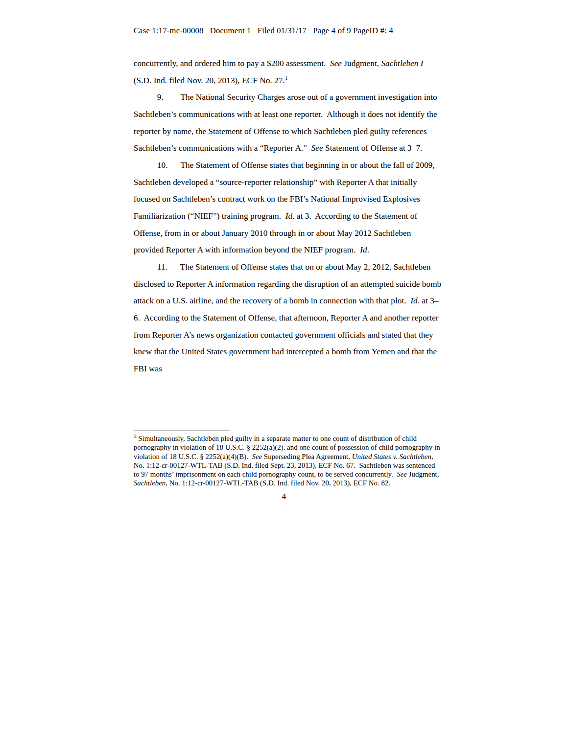Case 1:17-mc-00008 Document 1 Filed 01/31/17 Page 4 of 9 PageID #: 4
concurrently, and ordered him to pay a $200 assessment. See Judgment, Sachtleben I (S.D. Ind. filed Nov. 20, 2013), ECF No. 27.1
9. The National Security Charges arose out of a government investigation into Sachtleben’s communications with at least one reporter. Although it does not identify the reporter by name, the Statement of Offense to which Sachtleben pled guilty references Sachtleben’s communications with a “Reporter A.” See Statement of Offense at 3–7.
10. The Statement of Offense states that beginning in or about the fall of 2009, Sachtleben developed a “source-reporter relationship” with Reporter A that initially focused on Sachtleben’s contract work on the FBI’s National Improvised Explosives Familiarization (“NIEF”) training program. Id. at 3. According to the Statement of Offense, from in or about January 2010 through in or about May 2012 Sachtleben provided Reporter A with information beyond the NIEF program. Id.
11. The Statement of Offense states that on or about May 2, 2012, Sachtleben disclosed to Reporter A information regarding the disruption of an attempted suicide bomb attack on a U.S. airline, and the recovery of a bomb in connection with that plot. Id. at 3–6. According to the Statement of Offense, that afternoon, Reporter A and another reporter from Reporter A’s news organization contacted government officials and stated that they knew that the United States government had intercepted a bomb from Yemen and that the FBI was
1 Simultaneously, Sachtleben pled guilty in a separate matter to one count of distribution of child pornography in violation of 18 U.S.C. § 2252(a)(2), and one count of possession of child pornography in violation of 18 U.S.C. § 2252(a)(4)(B). See Superseding Plea Agreement, United States v. Sachtleben, No. 1:12-cr-00127-WTL-TAB (S.D. Ind. filed Sept. 23, 2013), ECF No. 67. Sachtleben was sentenced to 97 months’ imprisonment on each child pornography count, to be served concurrently. See Judgment, Sachtleben, No. 1:12-cr-00127-WTL-TAB (S.D. Ind. filed Nov. 20, 2013), ECF No. 82.
4